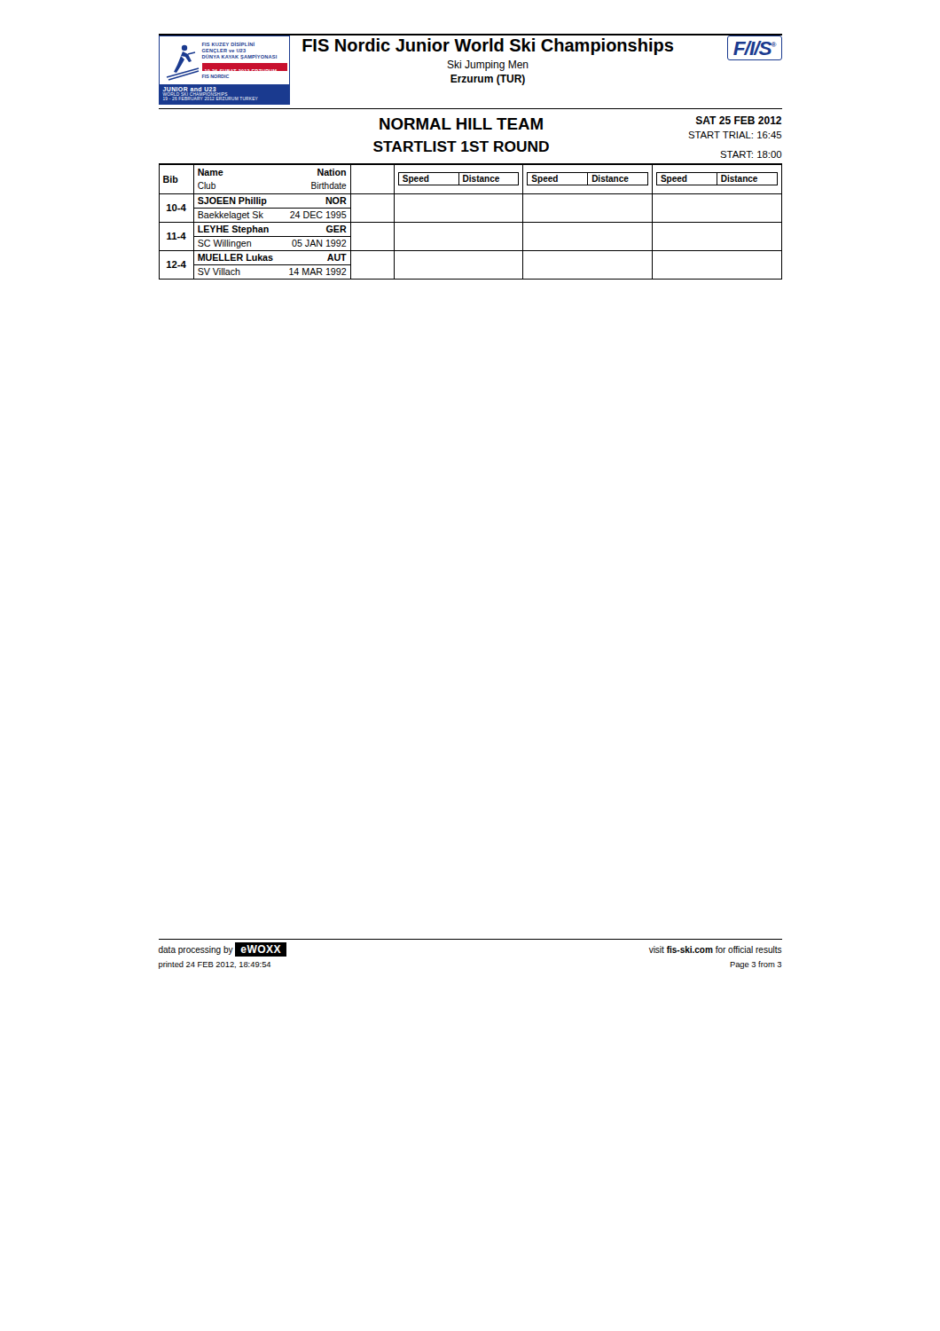| FIS KUZEY DİSİPLİNİ GENÇLER ve U23 DÜNYA KAYAK ŞAMPİYONASI 19-26 ŞUBAT 2012 ERZURUM TÜRKİYE FIS NORDIC JUNIOR and U23 WORLD SKI CHAMPIONSHIPS 19 - 26 FEBRUARY 2012 ERZURUM TURKEY | FIS Nordic Junior World Ski Championships Ski Jumping Men Erzurum (TUR) | F / I / S ® |
| | NORMAL HILL TEAM STARTLIST 1ST ROUND | SAT 25 FEB 2012 START TRIAL: 16:45 START: 18:00 |
| Bib | Name Nation | | / Speed / Distance / / --- / --- / | / Speed / Distance / / --- / --- / | / Speed / Distance / / --- / --- / |
| --- | --- | --- | --- | --- | --- |
| Club Birthdate |
| 10-4 | SJOEEN Phillip NOR | | | | |
| Baekkelaget Sk 24 DEC 1995 |
| 11-4 | LEYHE Stephan GER | | | | |
| SC Willingen 05 JAN 1992 |
| 12-4 | MUELLER Lukas AUT | | | | |
| SV Villach 14 MAR 1992 |
data processing by eWOXX
visit fis-ski.com for official results
printed 24 FEB 2012, 18:49:54
Page 3 from 3